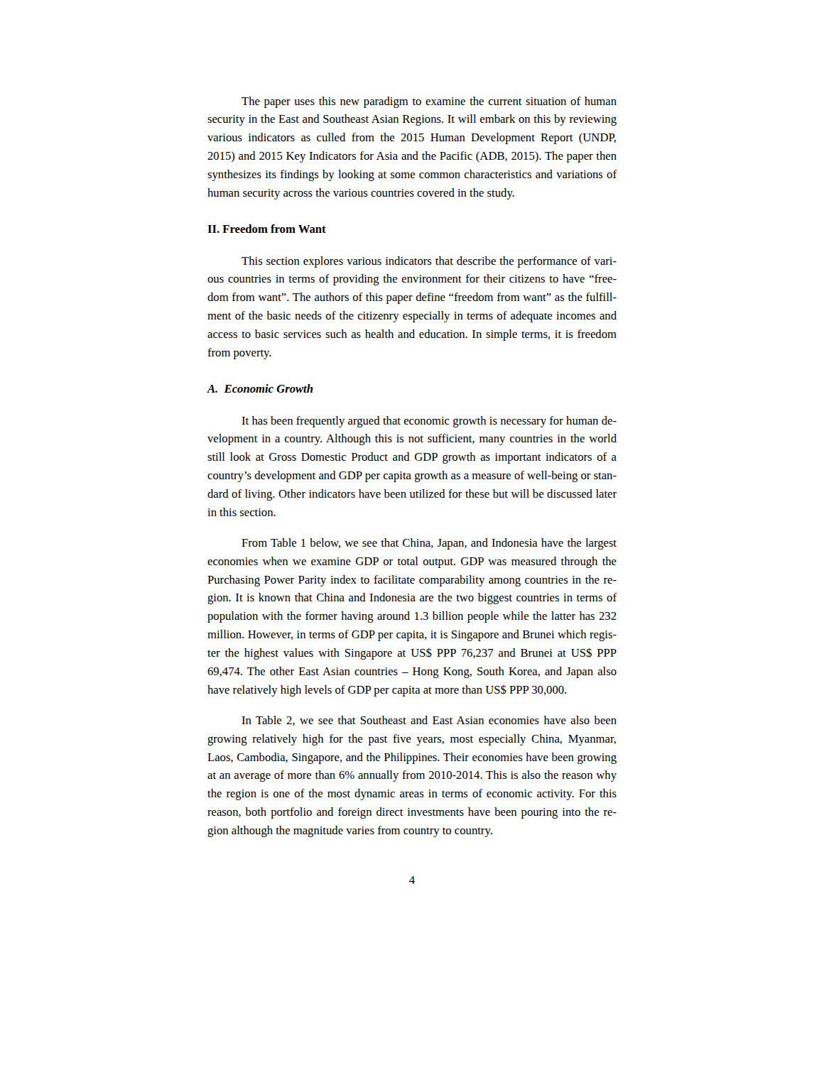The paper uses this new paradigm to examine the current situation of human security in the East and Southeast Asian Regions. It will embark on this by reviewing various indicators as culled from the 2015 Human Development Report (UNDP, 2015) and 2015 Key Indicators for Asia and the Pacific (ADB, 2015). The paper then synthesizes its findings by looking at some common characteristics and variations of human security across the various countries covered in the study.
II. Freedom from Want
This section explores various indicators that describe the performance of various countries in terms of providing the environment for their citizens to have “freedom from want”. The authors of this paper define “freedom from want” as the fulfillment of the basic needs of the citizenry especially in terms of adequate incomes and access to basic services such as health and education. In simple terms, it is freedom from poverty.
A. Economic Growth
It has been frequently argued that economic growth is necessary for human development in a country. Although this is not sufficient, many countries in the world still look at Gross Domestic Product and GDP growth as important indicators of a country’s development and GDP per capita growth as a measure of well-being or standard of living. Other indicators have been utilized for these but will be discussed later in this section.
From Table 1 below, we see that China, Japan, and Indonesia have the largest economies when we examine GDP or total output. GDP was measured through the Purchasing Power Parity index to facilitate comparability among countries in the region. It is known that China and Indonesia are the two biggest countries in terms of population with the former having around 1.3 billion people while the latter has 232 million. However, in terms of GDP per capita, it is Singapore and Brunei which register the highest values with Singapore at US$ PPP 76,237 and Brunei at US$ PPP 69,474. The other East Asian countries – Hong Kong, South Korea, and Japan also have relatively high levels of GDP per capita at more than US$ PPP 30,000.
In Table 2, we see that Southeast and East Asian economies have also been growing relatively high for the past five years, most especially China, Myanmar, Laos, Cambodia, Singapore, and the Philippines. Their economies have been growing at an average of more than 6% annually from 2010-2014. This is also the reason why the region is one of the most dynamic areas in terms of economic activity. For this reason, both portfolio and foreign direct investments have been pouring into the region although the magnitude varies from country to country.
4